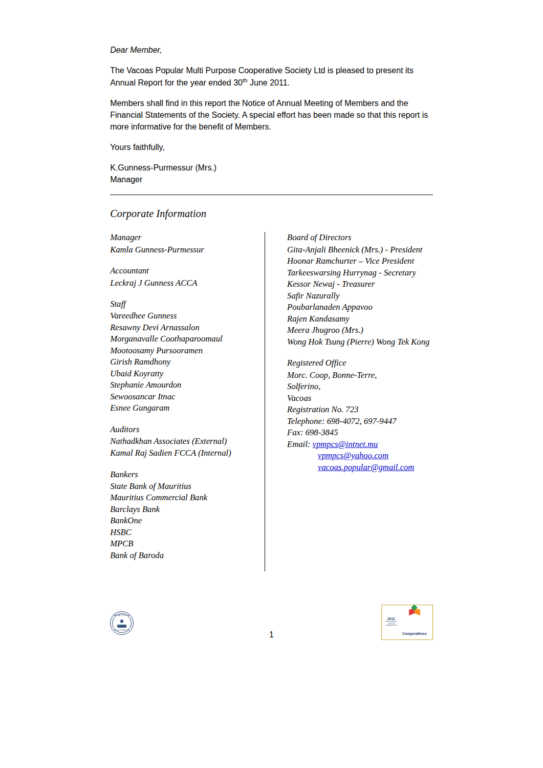Dear Member,
The Vacoas Popular Multi Purpose Cooperative Society Ltd is pleased to present its Annual Report for the year ended 30th June 2011.
Members shall find in this report the Notice of Annual Meeting of Members and the Financial Statements of the Society. A special effort has been made so that this report is more informative for the benefit of Members.
Yours faithfully,
K.Gunness-Purmessur (Mrs.)
Manager
Corporate Information
Manager
Kamla Gunness-Purmessur
Accountant
Leckraj J Gunness ACCA
Staff
Vareedhee Gunness
Resawny Devi Arnassalon
Morganavalle Coothaparoomaul
Mootoosamy Pursooramen
Girish Ramdhony
Ubaid Koyratty
Stephanie Amourdon
Sewoosancar Itnac
Esnee Gungaram
Auditors
Nathadkhan Associates (External)
Kamal Raj Sadien FCCA (Internal)
Bankers
State Bank of Mauritius
Mauritius Commercial Bank
Barclays Bank
BankOne
HSBC
MPCB
Bank of Baroda
Board of Directors
Gita-Anjali Bheenick (Mrs.) - President
Hoonar Ramchurter – Vice President
Tarkeeswarsing Hurrynag - Secretary
Kessor Newaj - Treasurer
Safir Nazurally
Poubarlanaden Appavoo
Rajen Kandasamy
Meera Jhugroo (Mrs.)
Wong Hok Tsung (Pierre) Wong Tek Kong
Registered Office
Morc. Coop, Bonne-Terre,
Solferino,
Vacoas
Registration No. 723
Telephone: 698-4072, 697-9447
Fax: 698-3845
Email: vpmpcs@intnet.mu
vpmpcs@yahoo.com
vacoas.popular@gmail.com
VACOAS POPULAR
MULTI PURPOSE
1
2012
International
Year of
Cooperatives
Cooperatives